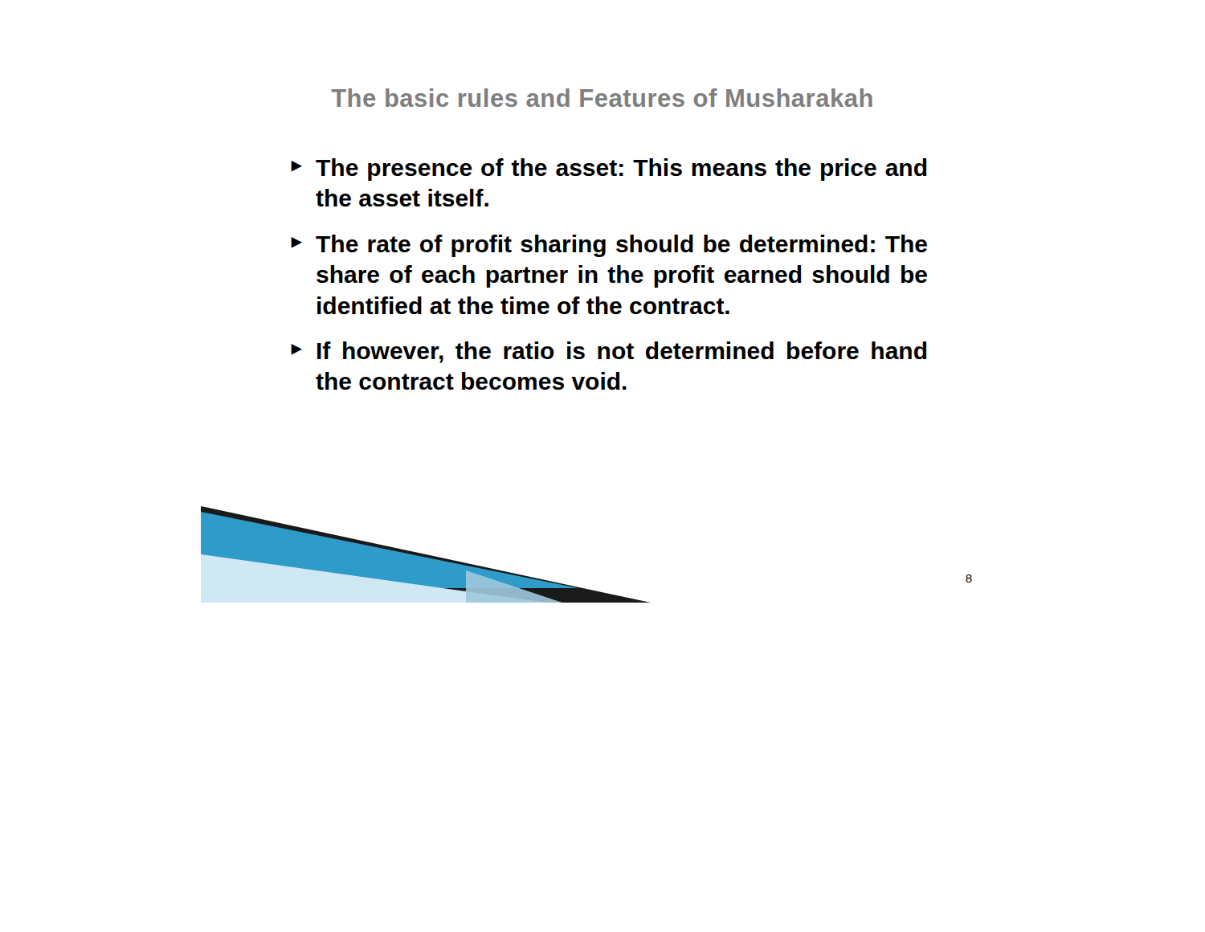The basic rules and Features of Musharakah
The presence of the asset: This means the price and the asset itself.
The rate of profit sharing should be determined: The share of each partner in the profit earned should be identified at the time of the contract.
If however, the ratio is not determined before hand the contract becomes void.
8